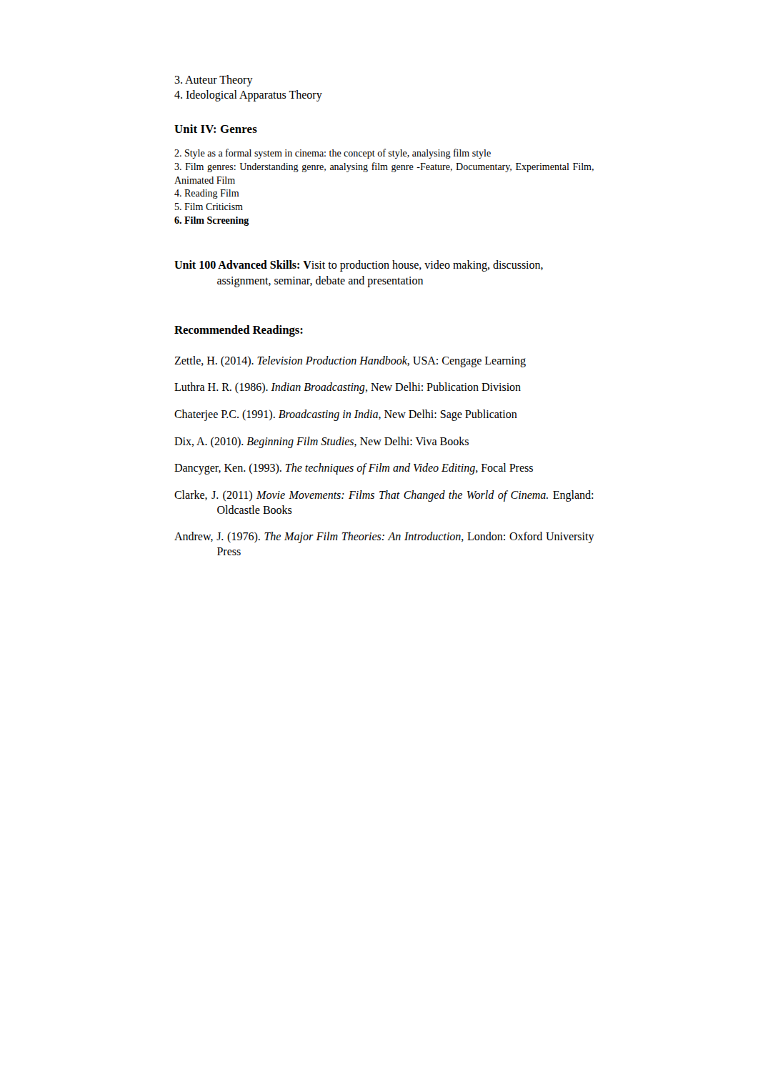3. Auteur Theory
4. Ideological Apparatus Theory
Unit IV: Genres
2. Style as a formal system in cinema: the concept of style, analysing film style
3. Film genres: Understanding genre, analysing film genre -Feature, Documentary, Experimental Film, Animated Film
4. Reading Film
5. Film Criticism
6. Film Screening
Unit 100 Advanced Skills: Visit to production house, video making, discussion, assignment, seminar, debate and presentation
Recommended Readings:
Zettle, H. (2014). Television Production Handbook, USA: Cengage Learning
Luthra H. R. (1986). Indian Broadcasting, New Delhi: Publication Division
Chaterjee P.C. (1991). Broadcasting in India, New Delhi: Sage Publication
Dix, A. (2010). Beginning Film Studies, New Delhi: Viva Books
Dancyger, Ken. (1993). The techniques of Film and Video Editing, Focal Press
Clarke, J. (2011) Movie Movements: Films That Changed the World of Cinema. England: Oldcastle Books
Andrew, J. (1976). The Major Film Theories: An Introduction, London: Oxford University Press